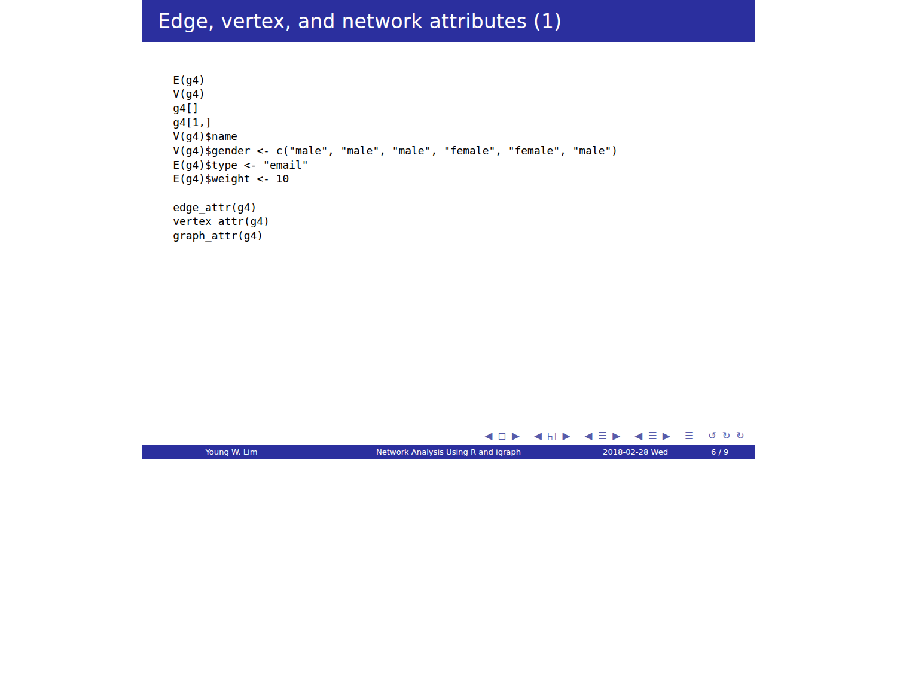Edge, vertex, and network attributes (1)
E(g4)
V(g4)
g4[]
g4[1,]
V(g4)$name
V(g4)$gender <- c("male", "male", "male", "female", "female", "male")
E(g4)$type <- "email"
E(g4)$weight <- 10

edge_attr(g4)
vertex_attr(g4)
graph_attr(g4)
◀ ◻ ▶ ◀ ◱ ▶ ◀ ☰ ▶ ◀ ☰ ▶ ☰ ↺ ↻ ↻
Young W. Lim
Network Analysis Using R and igraph
2018-02-28 Wed
6 / 9